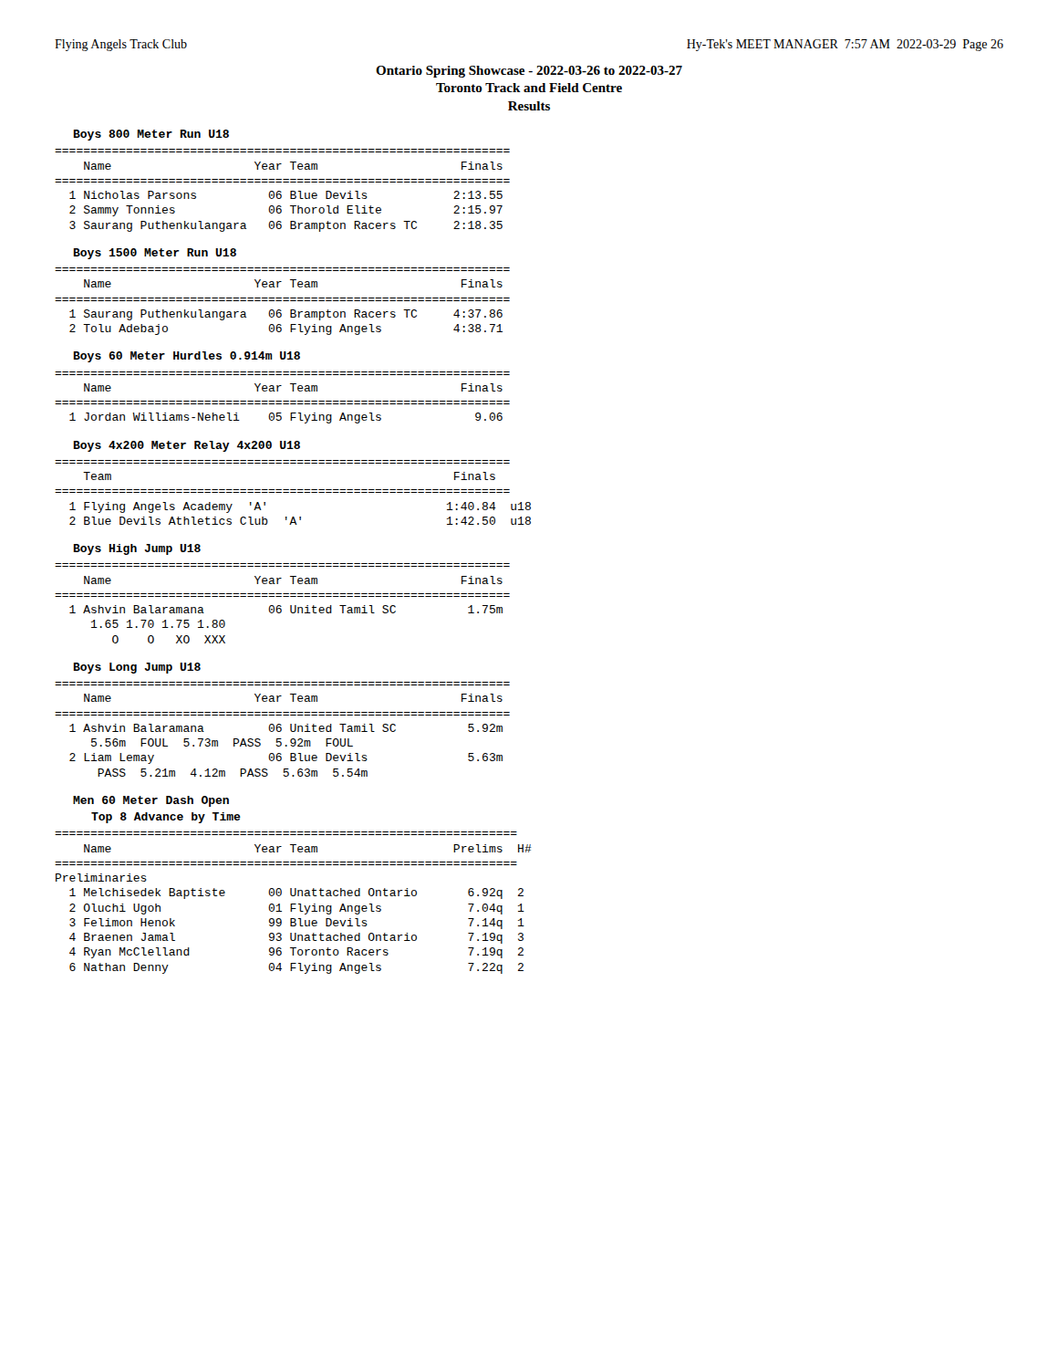Flying Angels Track Club Hy-Tek's MEET MANAGER 7:57 AM 2022-03-29 Page 26
Ontario Spring Showcase - 2022-03-26 to 2022-03-27
Toronto Track and Field Centre
Results
Boys 800 Meter Run U18
================================================================
    Name                    Year Team                    Finals
================================================================
  1 Nicholas Parsons          06 Blue Devils            2:13.55
  2 Sammy Tonnies             06 Thorold Elite          2:15.97
  3 Saurang Puthenkulangara   06 Brampton Racers TC     2:18.35
Boys 1500 Meter Run U18
================================================================
    Name                    Year Team                    Finals
================================================================
  1 Saurang Puthenkulangara   06 Brampton Racers TC     4:37.86
  2 Tolu Adebajo              06 Flying Angels          4:38.71
Boys 60 Meter Hurdles 0.914m U18
================================================================
    Name                    Year Team                    Finals
================================================================
  1 Jordan Williams-Neheli    05 Flying Angels             9.06
Boys 4x200 Meter Relay 4x200 U18
================================================================
    Team                                                Finals
================================================================
  1 Flying Angels Academy  'A'                         1:40.84  u18
  2 Blue Devils Athletics Club  'A'                    1:42.50  u18
Boys High Jump U18
================================================================
    Name                    Year Team                    Finals
================================================================
  1 Ashvin Balaramana         06 United Tamil SC          1.75m
     1.65 1.70 1.75 1.80
        O    O   XO  XXX
Boys Long Jump U18
================================================================
    Name                    Year Team                    Finals
================================================================
  1 Ashvin Balaramana         06 United Tamil SC          5.92m
     5.56m  FOUL  5.73m  PASS  5.92m  FOUL
  2 Liam Lemay                06 Blue Devils              5.63m
      PASS  5.21m  4.12m  PASS  5.63m  5.54m
Men 60 Meter Dash Open
Top 8 Advance by Time
=================================================================
    Name                    Year Team                   Prelims  H#
=================================================================
Preliminaries
  1 Melchisedek Baptiste      00 Unattached Ontario       6.92q  2
  2 Oluchi Ugoh               01 Flying Angels            7.04q  1
  3 Felimon Henok             99 Blue Devils              7.14q  1
  4 Braenen Jamal             93 Unattached Ontario       7.19q  3
  4 Ryan McClelland           96 Toronto Racers           7.19q  2
  6 Nathan Denny              04 Flying Angels            7.22q  2